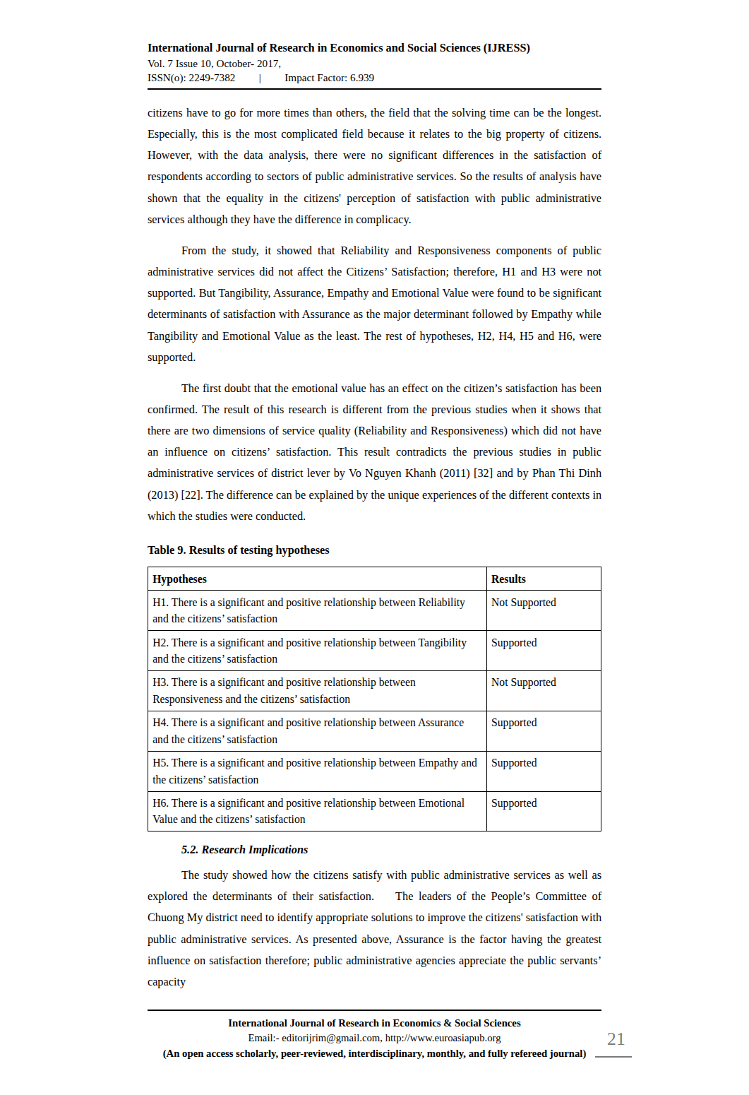International Journal of Research in Economics and Social Sciences (IJRESS)
Vol. 7 Issue 10, October- 2017,
ISSN(o): 2249-7382|Impact Factor: 6.939
citizens have to go for more times than others, the field that the solving time can be the longest. Especially, this is the most complicated field because it relates to the big property of citizens. However, with the data analysis, there were no significant differences in the satisfaction of respondents according to sectors of public administrative services. So the results of analysis have shown that the equality in the citizens' perception of satisfaction with public administrative services although they have the difference in complicacy.
From the study, it showed that Reliability and Responsiveness components of public administrative services did not affect the Citizens’ Satisfaction; therefore, H1 and H3 were not supported. But Tangibility, Assurance, Empathy and Emotional Value were found to be significant determinants of satisfaction with Assurance as the major determinant followed by Empathy while Tangibility and Emotional Value as the least. The rest of hypotheses, H2, H4, H5 and H6, were supported.
The first doubt that the emotional value has an effect on the citizen’s satisfaction has been confirmed. The result of this research is different from the previous studies when it shows that there are two dimensions of service quality (Reliability and Responsiveness) which did not have an influence on citizens’ satisfaction. This result contradicts the previous studies in public administrative services of district lever by Vo Nguyen Khanh (2011) [32] and by Phan Thi Dinh (2013) [22]. The difference can be explained by the unique experiences of the different contexts in which the studies were conducted.
Table 9. Results of testing hypotheses
| Hypotheses | Results |
| --- | --- |
| H1. There is a significant and positive relationship between Reliability and the citizens’ satisfaction | Not Supported |
| H2. There is a significant and positive relationship between Tangibility and the citizens’ satisfaction | Supported |
| H3. There is a significant and positive relationship between Responsiveness and the citizens’ satisfaction | Not Supported |
| H4. There is a significant and positive relationship between Assurance and the citizens’ satisfaction | Supported |
| H5. There is a significant and positive relationship between Empathy and the citizens’ satisfaction | Supported |
| H6. There is a significant and positive relationship between Emotional Value and the citizens’ satisfaction | Supported |
5.2. Research Implications
The study showed how the citizens satisfy with public administrative services as well as explored the determinants of their satisfaction. The leaders of the People’s Committee of Chuong My district need to identify appropriate solutions to improve the citizens' satisfaction with public administrative services. As presented above, Assurance is the factor having the greatest influence on satisfaction therefore; public administrative agencies appreciate the public servants’ capacity
International Journal of Research in Economics & Social Sciences
Email:- editorijrim@gmail.com, http://www.euroasiapub.org
(An open access scholarly, peer-reviewed, interdisciplinary, monthly, and fully refereed journal)
21